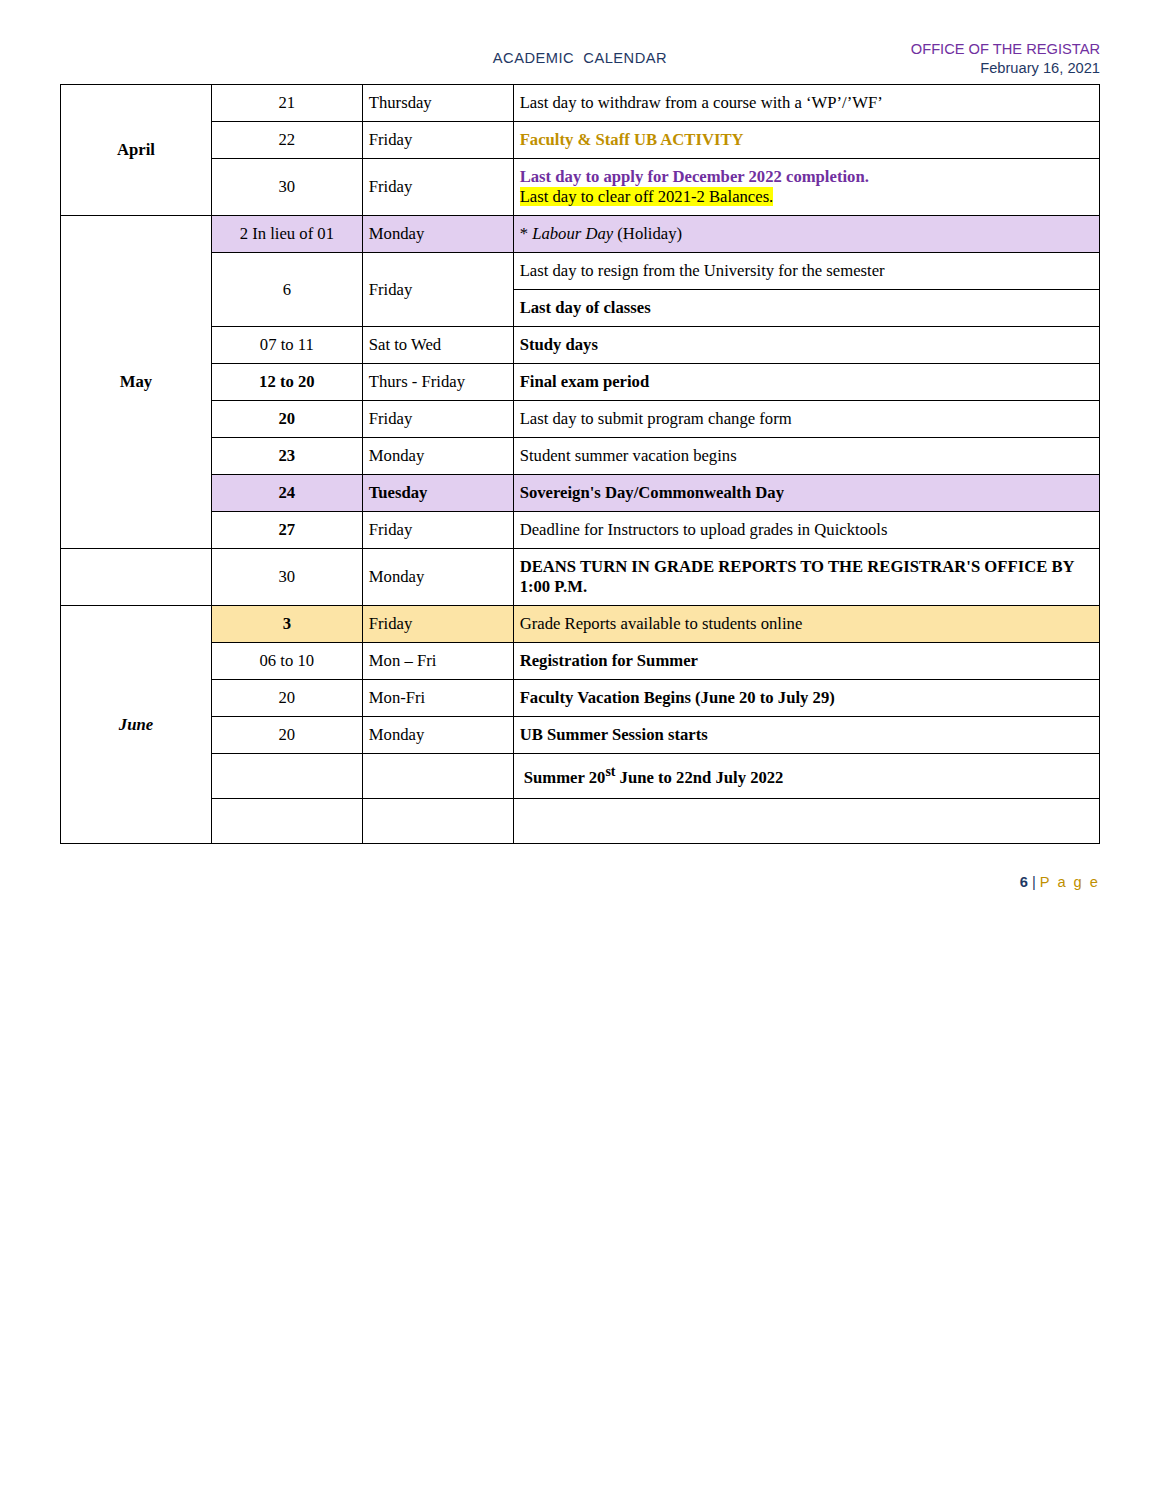OFFICE OF THE REGISTAR
February 16, 2021
ACADEMIC CALENDAR
| April | 21 | Thursday | Last day to withdraw from a course with a ‘WP’/’WF’ |
| 22 | Friday | Faculty & Staff UB ACTIVITY |
| 30 | Friday | Last day to apply for December 2022 completion. Last day to clear off 2021-2 Balances. |
| May | 2 In lieu of 01 | Monday | * Labour Day (Holiday) |
| 6 | Friday | Last day to resign from the University for the semester |
| Last day of classes |
| 07 to 11 | Sat to Wed | Study days |
| 12 to 20 | Thurs - Friday | Final exam period |
| 20 | Friday | Last day to submit program change form |
| 23 | Monday | Student summer vacation begins |
| 24 | Tuesday | Sovereign's Day/Commonwealth Day |
| 27 | Friday | Deadline for Instructors to upload grades in Quicktools |
| | 30 | Monday | DEANS TURN IN GRADE REPORTS TO THE REGISTRAR'S OFFICE BY 1:00 P.M. |
| June | 3 | Friday | Grade Reports available to students online |
| 06 to 10 | Mon – Fri | Registration for Summer |
| 20 | Mon-Fri | Faculty Vacation Begins (June 20 to July 29) |
| 20 | Monday | UB Summer Session starts |
| | | Summer 20 st June to 22nd July 2022 |
6 | P a g e